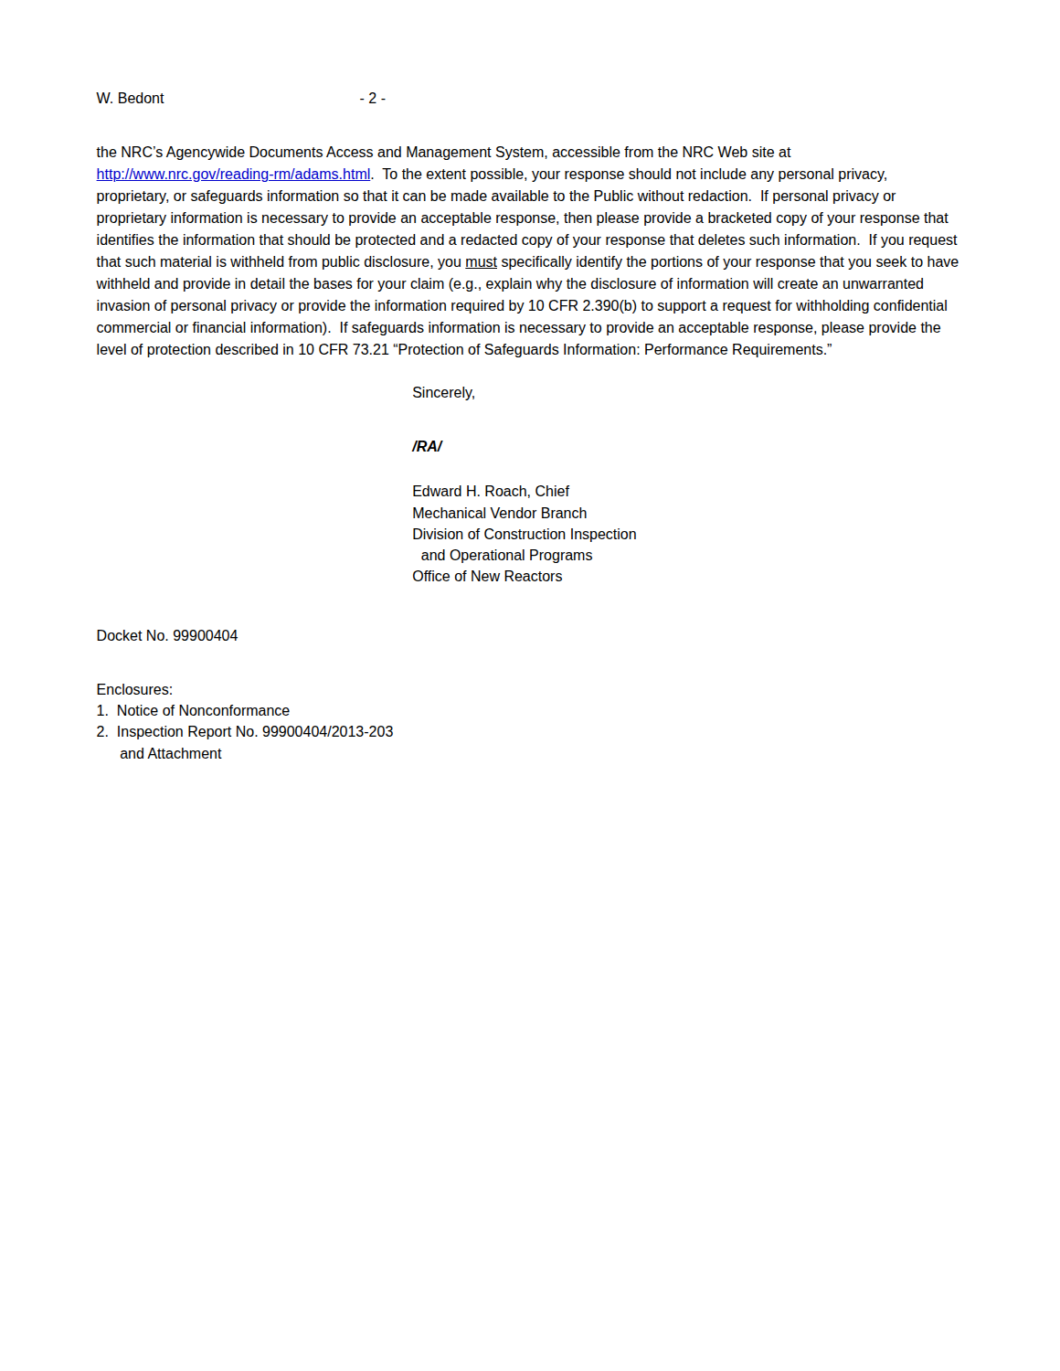W. Bedont
- 2 -
the NRC’s Agencywide Documents Access and Management System, accessible from the NRC Web site at http://www.nrc.gov/reading-rm/adams.html. To the extent possible, your response should not include any personal privacy, proprietary, or safeguards information so that it can be made available to the Public without redaction. If personal privacy or proprietary information is necessary to provide an acceptable response, then please provide a bracketed copy of your response that identifies the information that should be protected and a redacted copy of your response that deletes such information. If you request that such material is withheld from public disclosure, you must specifically identify the portions of your response that you seek to have withheld and provide in detail the bases for your claim (e.g., explain why the disclosure of information will create an unwarranted invasion of personal privacy or provide the information required by 10 CFR 2.390(b) to support a request for withholding confidential commercial or financial information). If safeguards information is necessary to provide an acceptable response, please provide the level of protection described in 10 CFR 73.21 “Protection of Safeguards Information: Performance Requirements.”
Sincerely,
/RA/
Edward H. Roach, Chief
Mechanical Vendor Branch
Division of Construction Inspection
and Operational Programs
Office of New Reactors
Docket No. 99900404
Enclosures:
1. Notice of Nonconformance
2. Inspection Report No. 99900404/2013-203
and Attachment